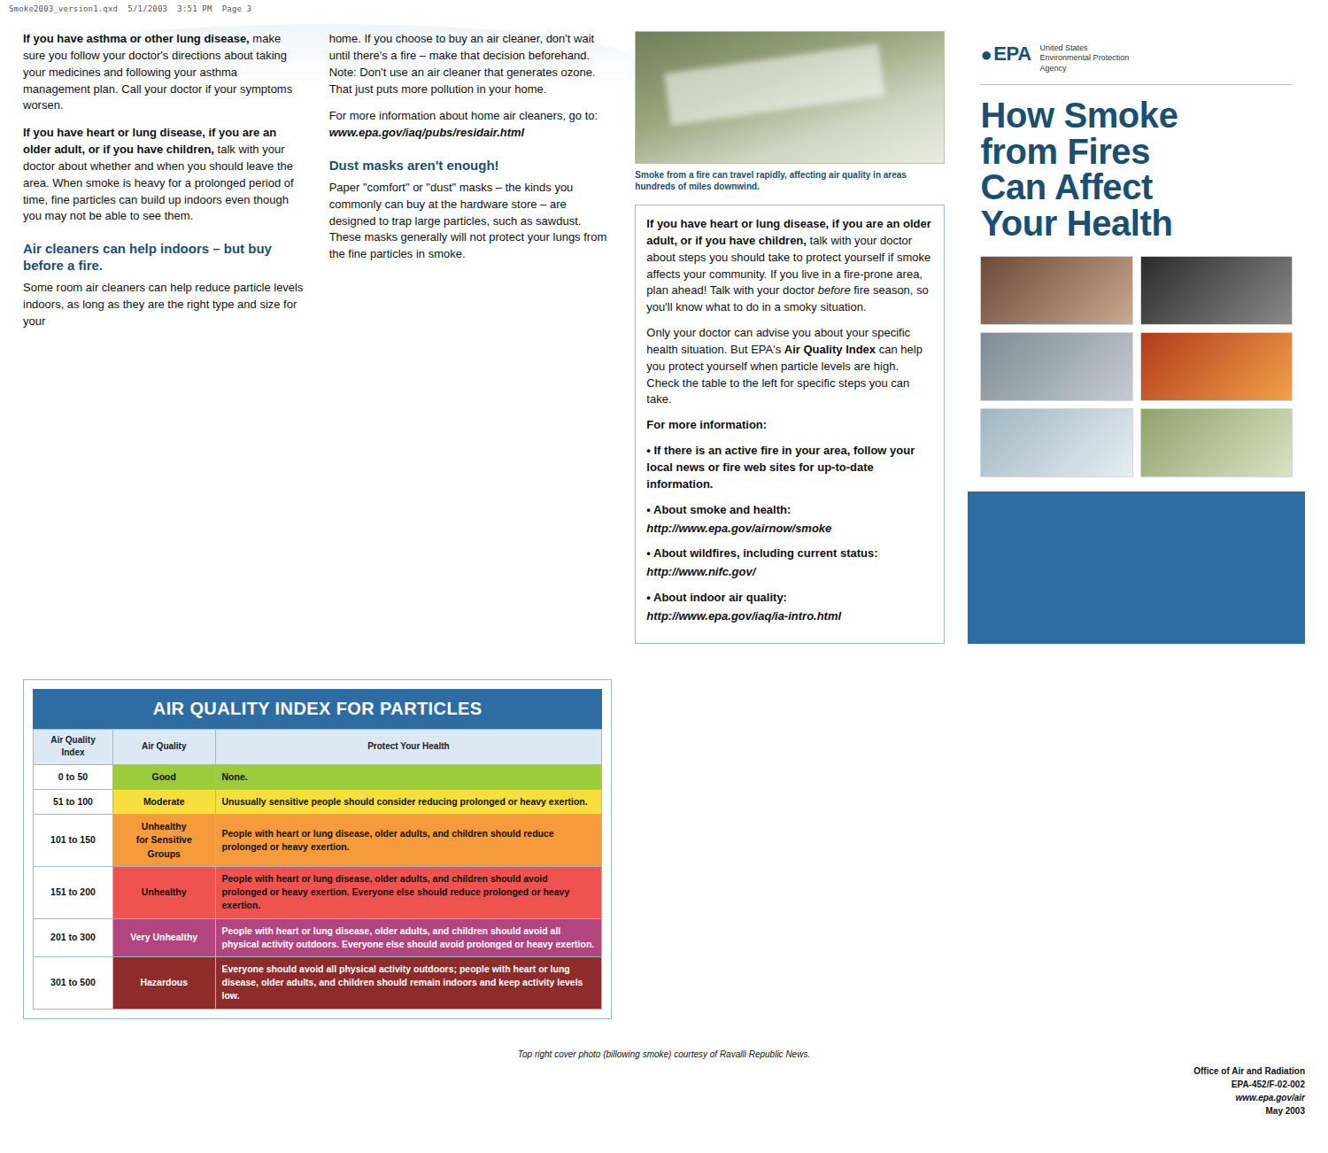Smoke2003_version1.qxd 5/1/2003 3:51 PM Page 3
If you have asthma or other lung disease, make sure you follow your doctor's directions about taking your medicines and following your asthma management plan. Call your doctor if your symptoms worsen.
If you have heart or lung disease, if you are an older adult, or if you have children, talk with your doctor about whether and when you should leave the area. When smoke is heavy for a prolonged period of time, fine particles can build up indoors even though you may not be able to see them.
Air cleaners can help indoors – but buy before a fire.
Some room air cleaners can help reduce particle levels indoors, as long as they are the right type and size for your
home. If you choose to buy an air cleaner, don't wait until there's a fire – make that decision beforehand. Note: Don't use an air cleaner that generates ozone. That just puts more pollution in your home.
For more information about home air cleaners, go to:
www.epa.gov/iaq/pubs/residair.html
Dust masks aren't enough!
Paper "comfort" or "dust" masks – the kinds you commonly can buy at the hardware store – are designed to trap large particles, such as sawdust. These masks generally will not protect your lungs from the fine particles in smoke.
Smoke from a fire can travel rapidly, affecting air quality in areas hundreds of miles downwind.
If you have heart or lung disease, if you are an older adult, or if you have children, talk with your doctor about steps you should take to protect yourself if smoke affects your community. If you live in a fire-prone area, plan ahead! Talk with your doctor before fire season, so you'll know what to do in a smoky situation.
Only your doctor can advise you about your specific health situation. But EPA's Air Quality Index can help you protect yourself when particle levels are high. Check the table to the left for specific steps you can take.
For more information:
If there is an active fire in your area, follow your local news or fire web sites for up-to-date information.
About smoke and health: http://www.epa.gov/airnow/smoke
About wildfires, including current status: http://www.nifc.gov/
About indoor air quality: http://www.epa.gov/iaq/ia-intro.html
●EPA
United States
Environmental Protection
Agency
How Smoke
from Fires
Can Affect
Your Health
AIR QUALITY INDEX FOR PARTICLES
| Air Quality Index | Air Quality | Protect Your Health |
| --- | --- | --- |
| 0 to 50 | Good | None. |
| 51 to 100 | Moderate | Unusually sensitive people should consider reducing prolonged or heavy exertion. |
| 101 to 150 | Unhealthy for Sensitive Groups | People with heart or lung disease, older adults, and children should reduce prolonged or heavy exertion. |
| 151 to 200 | Unhealthy | People with heart or lung disease, older adults, and children should avoid prolonged or heavy exertion. Everyone else should reduce prolonged or heavy exertion. |
| 201 to 300 | Very Unhealthy | People with heart or lung disease, older adults, and children should avoid all physical activity outdoors. Everyone else should avoid prolonged or heavy exertion. |
| 301 to 500 | Hazardous | Everyone should avoid all physical activity outdoors; people with heart or lung disease, older adults, and children should remain indoors and keep activity levels low. |
Top right cover photo (billowing smoke) courtesy of Ravalli Republic News.
Office of Air and Radiation
EPA-452/F-02-002
www.epa.gov/air
May 2003